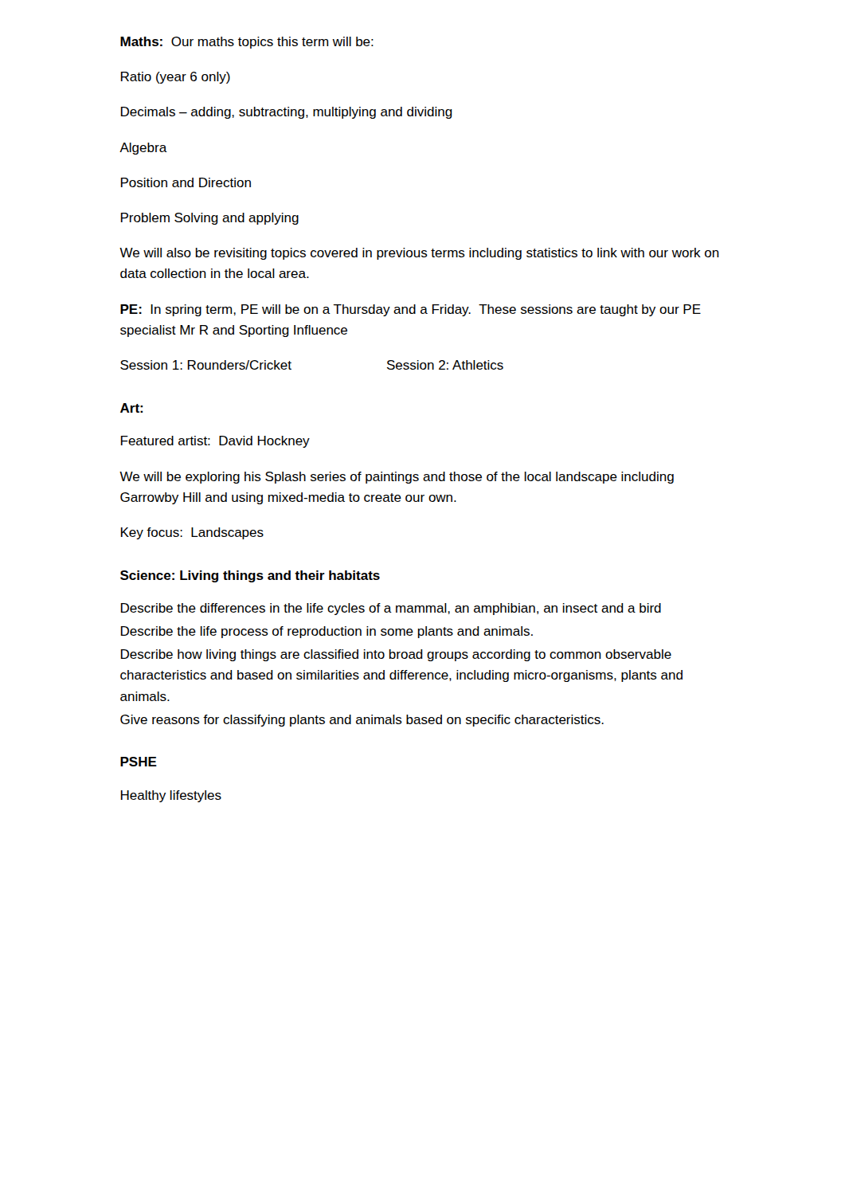Maths: Our maths topics this term will be:
Ratio (year 6 only)
Decimals – adding, subtracting, multiplying and dividing
Algebra
Position and Direction
Problem Solving and applying
We will also be revisiting topics covered in previous terms including statistics to link with our work on data collection in the local area.
PE: In spring term, PE will be on a Thursday and a Friday. These sessions are taught by our PE specialist Mr R and Sporting Influence
Session 1: Rounders/Cricket Session 2: Athletics
Art:
Featured artist: David Hockney
We will be exploring his Splash series of paintings and those of the local landscape including Garrowby Hill and using mixed-media to create our own.
Key focus: Landscapes
Science: Living things and their habitats
Describe the differences in the life cycles of a mammal, an amphibian, an insect and a bird
Describe the life process of reproduction in some plants and animals.
Describe how living things are classified into broad groups according to common observable characteristics and based on similarities and difference, including micro-organisms, plants and animals.
Give reasons for classifying plants and animals based on specific characteristics.
PSHE
Healthy lifestyles